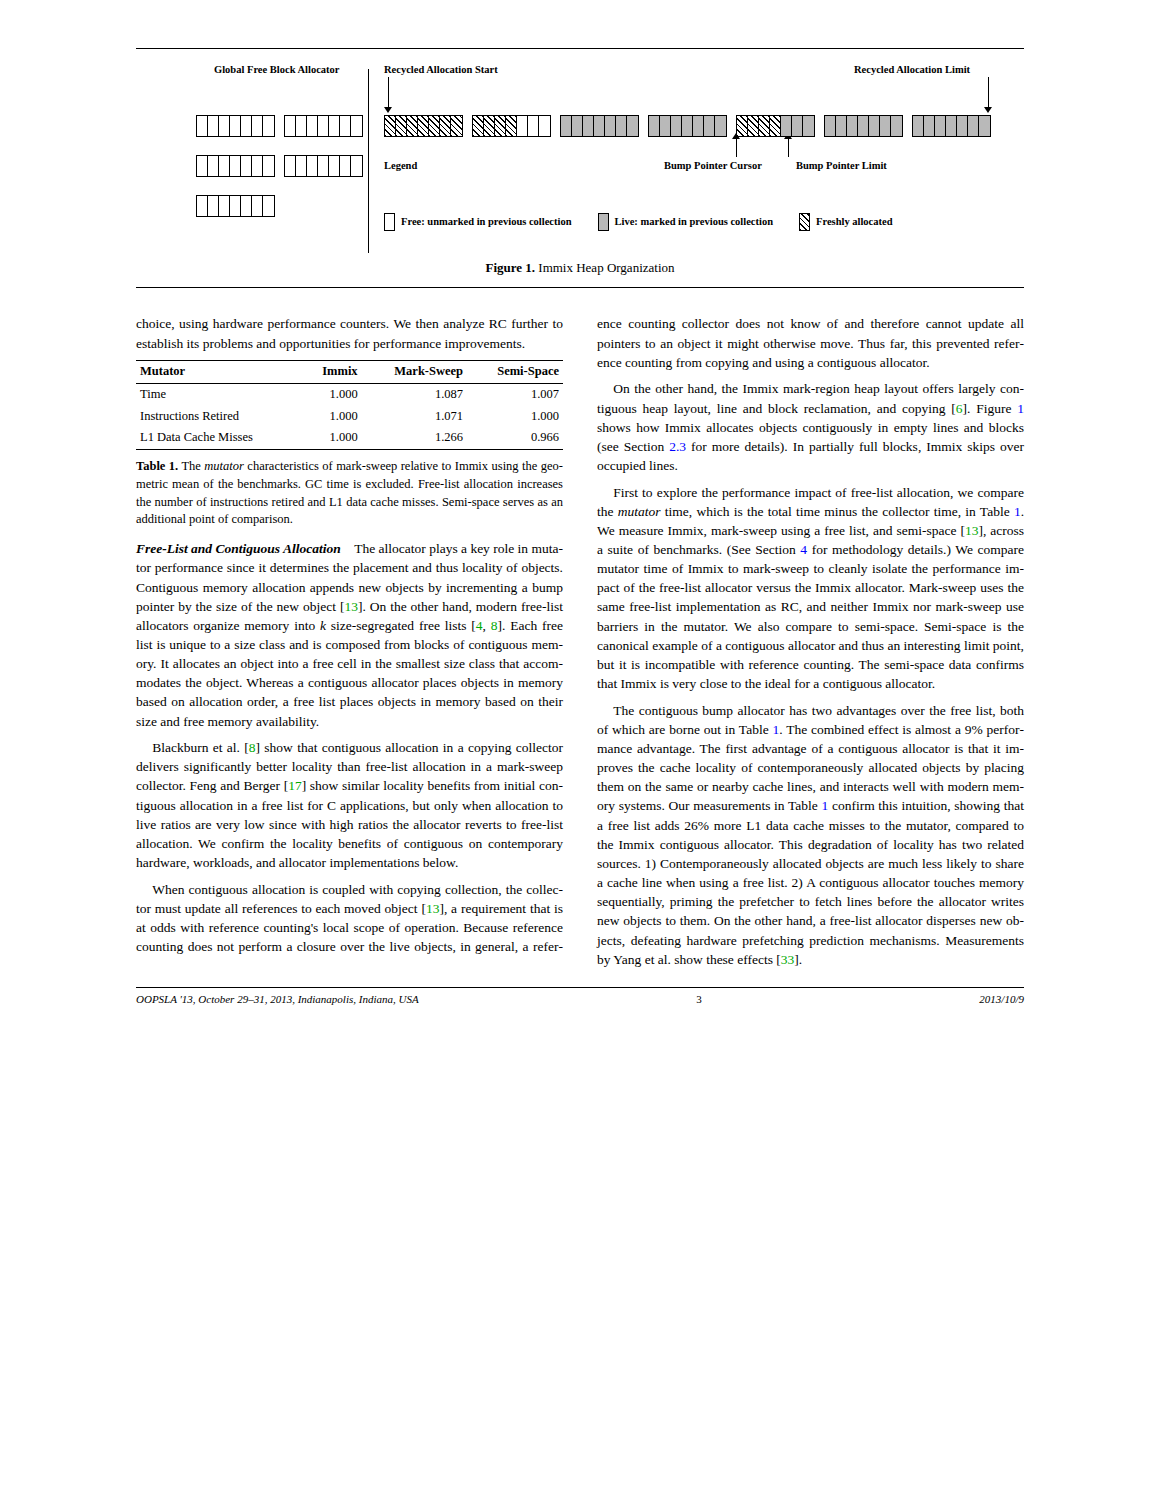Global Free Block Allocator
Recycled Allocation Start
Recycled Allocation Limit
Legend
Bump Pointer Cursor
Bump Pointer Limit
Free: unmarked in previous collection
Live: marked in previous collection
Freshly allocated
Figure 1. Immix Heap Organization
choice, using hardware performance counters. We then analyze RC further to establish its problems and opportunities for performance improvements.
| Mutator | Immix | Mark-Sweep | Semi-Space |
| --- | --- | --- | --- |
| Time | 1.000 | 1.087 | 1.007 |
| Instructions Retired | 1.000 | 1.071 | 1.000 |
| L1 Data Cache Misses | 1.000 | 1.266 | 0.966 |
Table 1. The mutator characteristics of mark-sweep relative to Immix using the geometric mean of the benchmarks. GC time is excluded. Free-list allocation increases the number of instructions retired and L1 data cache misses. Semi-space serves as an additional point of comparison.
Free-List and Contiguous Allocation The allocator plays a key role in mutator performance since it determines the placement and thus locality of objects. Contiguous memory allocation appends new objects by incrementing a bump pointer by the size of the new object [13]. On the other hand, modern free-list allocators organize memory into k size-segregated free lists [4, 8]. Each free list is unique to a size class and is composed from blocks of contiguous memory. It allocates an object into a free cell in the smallest size class that accommodates the object. Whereas a contiguous allocator places objects in memory based on allocation order, a free list places objects in memory based on their size and free memory availability.
Blackburn et al. [8] show that contiguous allocation in a copying collector delivers significantly better locality than free-list allocation in a mark-sweep collector. Feng and Berger [17] show similar locality benefits from initial contiguous allocation in a free list for C applications, but only when allocation to live ratios are very low since with high ratios the allocator reverts to free-list allocation. We confirm the locality benefits of contiguous on contemporary hardware, workloads, and allocator implementations below.
When contiguous allocation is coupled with copying collection, the collector must update all references to each moved object [13], a requirement that is at odds with reference counting's local scope of operation. Because reference counting does not perform a closure over the live objects, in general, a reference counting collector does not know of and therefore cannot update all pointers to an object it might otherwise move. Thus far, this prevented reference counting from copying and using a contiguous allocator.
On the other hand, the Immix mark-region heap layout offers largely contiguous heap layout, line and block reclamation, and copying [6]. Figure 1 shows how Immix allocates objects contiguously in empty lines and blocks (see Section 2.3 for more details). In partially full blocks, Immix skips over occupied lines.
First to explore the performance impact of free-list allocation, we compare the mutator time, which is the total time minus the collector time, in Table 1. We measure Immix, mark-sweep using a free list, and semi-space [13], across a suite of benchmarks. (See Section 4 for methodology details.) We compare mutator time of Immix to mark-sweep to cleanly isolate the performance impact of the free-list allocator versus the Immix allocator. Mark-sweep uses the same free-list implementation as RC, and neither Immix nor mark-sweep use barriers in the mutator. We also compare to semi-space. Semi-space is the canonical example of a contiguous allocator and thus an interesting limit point, but it is incompatible with reference counting. The semi-space data confirms that Immix is very close to the ideal for a contiguous allocator.
The contiguous bump allocator has two advantages over the free list, both of which are borne out in Table 1. The combined effect is almost a 9% performance advantage. The first advantage of a contiguous allocator is that it improves the cache locality of contemporaneously allocated objects by placing them on the same or nearby cache lines, and interacts well with modern memory systems. Our measurements in Table 1 confirm this intuition, showing that a free list adds 26% more L1 data cache misses to the mutator, compared to the Immix contiguous allocator. This degradation of locality has two related sources. 1) Contemporaneously allocated objects are much less likely to share a cache line when using a free list. 2) A contiguous allocator touches memory sequentially, priming the prefetcher to fetch lines before the allocator writes new objects to them. On the other hand, a free-list allocator disperses new objects, defeating hardware prefetching prediction mechanisms. Measurements by Yang et al. show these effects [33].
OOPSLA '13, October 29–31, 2013, Indianapolis, Indiana, USA
3
2013/10/9